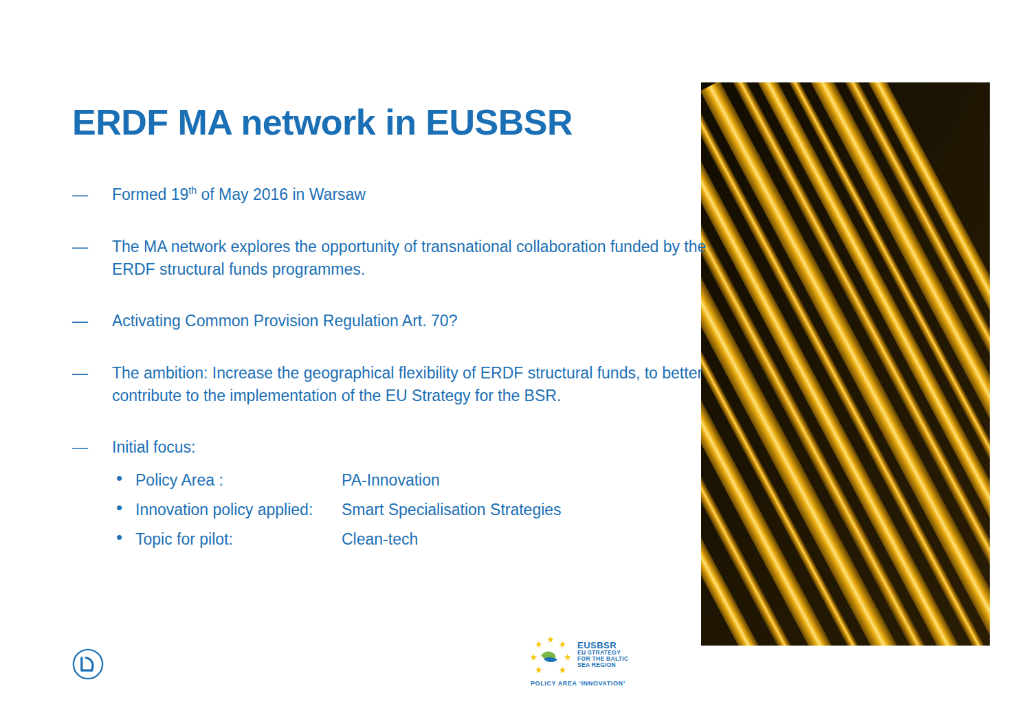ERDF MA network in EUSBSR
Formed 19th of May 2016 in Warsaw
The MA network explores the opportunity of transnational collaboration funded by the ERDF structural funds programmes.
Activating Common Provision Regulation Art. 70?
The ambition: Increase the geographical flexibility of ERDF structural funds, to better contribute to the implementation of the EU Strategy for the BSR.
Initial focus:
Policy Area : PA-Innovation
Innovation policy applied: Smart Specialisation Strategies
Topic for pilot: Clean-tech
EUSBSR
EU Strategy
for the Baltic
Sea Region
Policy Area ‘Innovation’